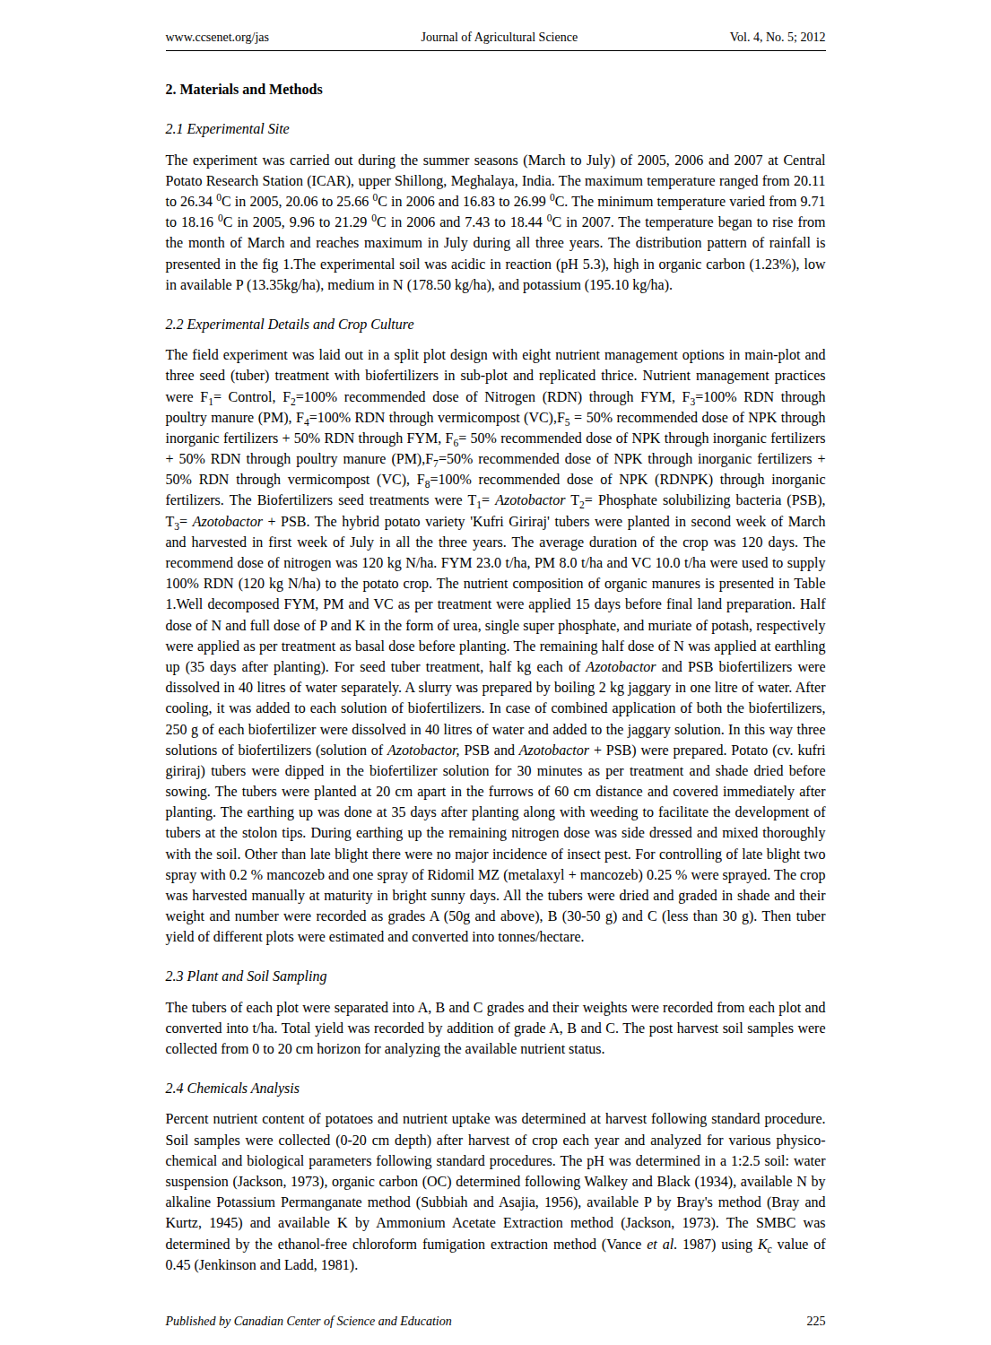www.ccsenet.org/jas Journal of Agricultural Science Vol. 4, No. 5; 2012
2. Materials and Methods
2.1 Experimental Site
The experiment was carried out during the summer seasons (March to July) of 2005, 2006 and 2007 at Central Potato Research Station (ICAR), upper Shillong, Meghalaya, India. The maximum temperature ranged from 20.11 to 26.34 0C in 2005, 20.06 to 25.66 0C in 2006 and 16.83 to 26.99 0C. The minimum temperature varied from 9.71 to 18.16 0C in 2005, 9.96 to 21.29 0C in 2006 and 7.43 to 18.44 0C in 2007. The temperature began to rise from the month of March and reaches maximum in July during all three years. The distribution pattern of rainfall is presented in the fig 1.The experimental soil was acidic in reaction (pH 5.3), high in organic carbon (1.23%), low in available P (13.35kg/ha), medium in N (178.50 kg/ha), and potassium (195.10 kg/ha).
2.2 Experimental Details and Crop Culture
The field experiment was laid out in a split plot design with eight nutrient management options in main-plot and three seed (tuber) treatment with biofertilizers in sub-plot and replicated thrice. Nutrient management practices were F1= Control, F2=100% recommended dose of Nitrogen (RDN) through FYM, F3=100% RDN through poultry manure (PM), F4=100% RDN through vermicompost (VC),F5 = 50% recommended dose of NPK through inorganic fertilizers + 50% RDN through FYM, F6= 50% recommended dose of NPK through inorganic fertilizers + 50% RDN through poultry manure (PM),F7=50% recommended dose of NPK through inorganic fertilizers + 50% RDN through vermicompost (VC), F8=100% recommended dose of NPK (RDNPK) through inorganic fertilizers. The Biofertilizers seed treatments were T1= Azotobactor T2= Phosphate solubilizing bacteria (PSB), T3= Azotobactor + PSB. The hybrid potato variety 'Kufri Giriraj' tubers were planted in second week of March and harvested in first week of July in all the three years. The average duration of the crop was 120 days. The recommend dose of nitrogen was 120 kg N/ha. FYM 23.0 t/ha, PM 8.0 t/ha and VC 10.0 t/ha were used to supply 100% RDN (120 kg N/ha) to the potato crop. The nutrient composition of organic manures is presented in Table 1.Well decomposed FYM, PM and VC as per treatment were applied 15 days before final land preparation. Half dose of N and full dose of P and K in the form of urea, single super phosphate, and muriate of potash, respectively were applied as per treatment as basal dose before planting. The remaining half dose of N was applied at earthling up (35 days after planting). For seed tuber treatment, half kg each of Azotobactor and PSB biofertilizers were dissolved in 40 litres of water separately. A slurry was prepared by boiling 2 kg jaggary in one litre of water. After cooling, it was added to each solution of biofertilizers. In case of combined application of both the biofertilizers, 250 g of each biofertilizer were dissolved in 40 litres of water and added to the jaggary solution. In this way three solutions of biofertilizers (solution of Azotobactor, PSB and Azotobactor + PSB) were prepared. Potato (cv. kufri giriraj) tubers were dipped in the biofertilizer solution for 30 minutes as per treatment and shade dried before sowing. The tubers were planted at 20 cm apart in the furrows of 60 cm distance and covered immediately after planting. The earthing up was done at 35 days after planting along with weeding to facilitate the development of tubers at the stolon tips. During earthing up the remaining nitrogen dose was side dressed and mixed thoroughly with the soil. Other than late blight there were no major incidence of insect pest. For controlling of late blight two spray with 0.2 % mancozeb and one spray of Ridomil MZ (metalaxyl + mancozeb) 0.25 % were sprayed. The crop was harvested manually at maturity in bright sunny days. All the tubers were dried and graded in shade and their weight and number were recorded as grades A (50g and above), B (30-50 g) and C (less than 30 g). Then tuber yield of different plots were estimated and converted into tonnes/hectare.
2.3 Plant and Soil Sampling
The tubers of each plot were separated into A, B and C grades and their weights were recorded from each plot and converted into t/ha. Total yield was recorded by addition of grade A, B and C. The post harvest soil samples were collected from 0 to 20 cm horizon for analyzing the available nutrient status.
2.4 Chemicals Analysis
Percent nutrient content of potatoes and nutrient uptake was determined at harvest following standard procedure. Soil samples were collected (0-20 cm depth) after harvest of crop each year and analyzed for various physico-chemical and biological parameters following standard procedures. The pH was determined in a 1:2.5 soil: water suspension (Jackson, 1973), organic carbon (OC) determined following Walkey and Black (1934), available N by alkaline Potassium Permanganate method (Subbiah and Asajia, 1956), available P by Bray's method (Bray and Kurtz, 1945) and available K by Ammonium Acetate Extraction method (Jackson, 1973). The SMBC was determined by the ethanol-free chloroform fumigation extraction method (Vance et al. 1987) using Kc value of 0.45 (Jenkinson and Ladd, 1981).
Published by Canadian Center of Science and Education 225